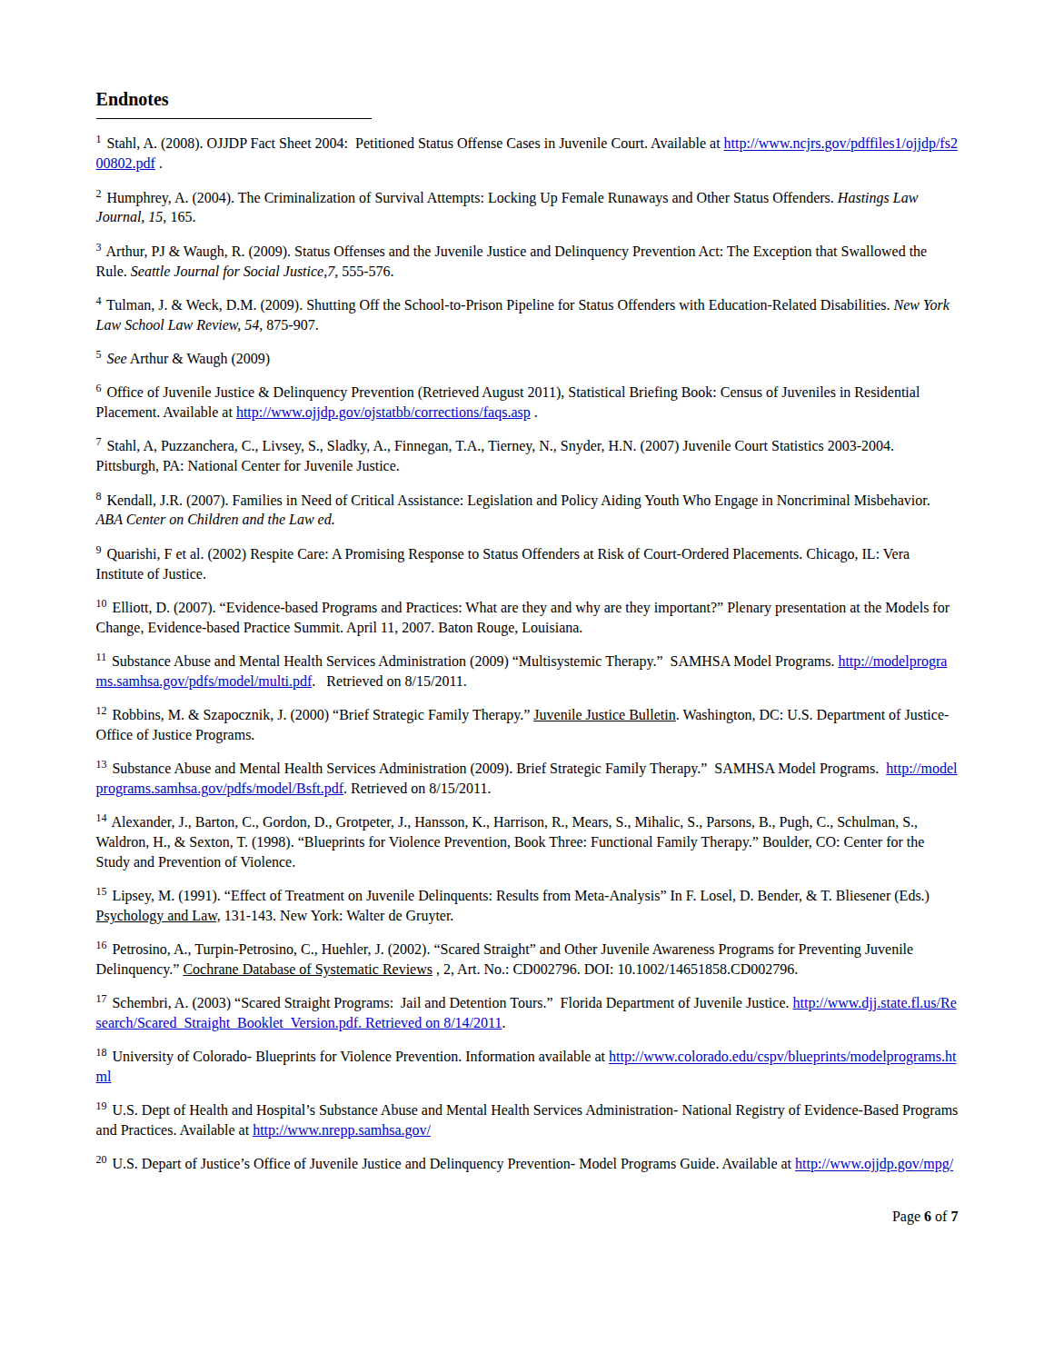Endnotes
1 Stahl, A. (2008). OJJDP Fact Sheet 2004: Petitioned Status Offense Cases in Juvenile Court. Available at http://www.ncjrs.gov/pdffiles1/ojjdp/fs200802.pdf .
2 Humphrey, A. (2004). The Criminalization of Survival Attempts: Locking Up Female Runaways and Other Status Offenders. Hastings Law Journal, 15, 165.
3 Arthur, PJ & Waugh, R. (2009). Status Offenses and the Juvenile Justice and Delinquency Prevention Act: The Exception that Swallowed the Rule. Seattle Journal for Social Justice,7, 555-576.
4 Tulman, J. & Weck, D.M. (2009). Shutting Off the School-to-Prison Pipeline for Status Offenders with Education-Related Disabilities. New York Law School Law Review, 54, 875-907.
5 See Arthur & Waugh (2009)
6 Office of Juvenile Justice & Delinquency Prevention (Retrieved August 2011), Statistical Briefing Book: Census of Juveniles in Residential Placement. Available at http://www.ojjdp.gov/ojstatbb/corrections/faqs.asp .
7 Stahl, A, Puzzanchera, C., Livsey, S., Sladky, A., Finnegan, T.A., Tierney, N., Snyder, H.N. (2007) Juvenile Court Statistics 2003-2004. Pittsburgh, PA: National Center for Juvenile Justice.
8 Kendall, J.R. (2007). Families in Need of Critical Assistance: Legislation and Policy Aiding Youth Who Engage in Noncriminal Misbehavior. ABA Center on Children and the Law ed.
9 Quarishi, F et al. (2002) Respite Care: A Promising Response to Status Offenders at Risk of Court-Ordered Placements. Chicago, IL: Vera Institute of Justice.
10 Elliott, D. (2007). “Evidence-based Programs and Practices: What are they and why are they important?” Plenary presentation at the Models for Change, Evidence-based Practice Summit. April 11, 2007. Baton Rouge, Louisiana.
11 Substance Abuse and Mental Health Services Administration (2009) “Multisystemic Therapy.” SAMHSA Model Programs. http://modelprograms.samhsa.gov/pdfs/model/multi.pdf. Retrieved on 8/15/2011.
12 Robbins, M. & Szapocznik, J. (2000) “Brief Strategic Family Therapy.” Juvenile Justice Bulletin. Washington, DC: U.S. Department of Justice- Office of Justice Programs.
13 Substance Abuse and Mental Health Services Administration (2009). Brief Strategic Family Therapy.” SAMHSA Model Programs. http://modelprograms.samhsa.gov/pdfs/model/Bsft.pdf. Retrieved on 8/15/2011.
14 Alexander, J., Barton, C., Gordon, D., Grotpeter, J., Hansson, K., Harrison, R., Mears, S., Mihalic, S., Parsons, B., Pugh, C., Schulman, S., Waldron, H., & Sexton, T. (1998). “Blueprints for Violence Prevention, Book Three: Functional Family Therapy.” Boulder, CO: Center for the Study and Prevention of Violence.
15 Lipsey, M. (1991). “Effect of Treatment on Juvenile Delinquents: Results from Meta-Analysis” In F. Losel, D. Bender, & T. Bliesener (Eds.) Psychology and Law, 131-143. New York: Walter de Gruyter.
16 Petrosino, A., Turpin-Petrosino, C., Huehler, J. (2002). “Scared Straight” and Other Juvenile Awareness Programs for Preventing Juvenile Delinquency.” Cochrane Database of Systematic Reviews , 2, Art. No.: CD002796. DOI: 10.1002/14651858.CD002796.
17 Schembri, A. (2003) “Scared Straight Programs: Jail and Detention Tours.” Florida Department of Juvenile Justice. http://www.djj.state.fl.us/Research/Scared_Straight_Booklet_Version.pdf. Retrieved on 8/14/2011.
18 University of Colorado- Blueprints for Violence Prevention. Information available at http://www.colorado.edu/cspv/blueprints/modelprograms.html
19 U.S. Dept of Health and Hospital’s Substance Abuse and Mental Health Services Administration- National Registry of Evidence-Based Programs and Practices. Available at http://www.nrepp.samhsa.gov/
20 U.S. Depart of Justice’s Office of Juvenile Justice and Delinquency Prevention- Model Programs Guide. Available at http://www.ojjdp.gov/mpg/
Page 6 of 7